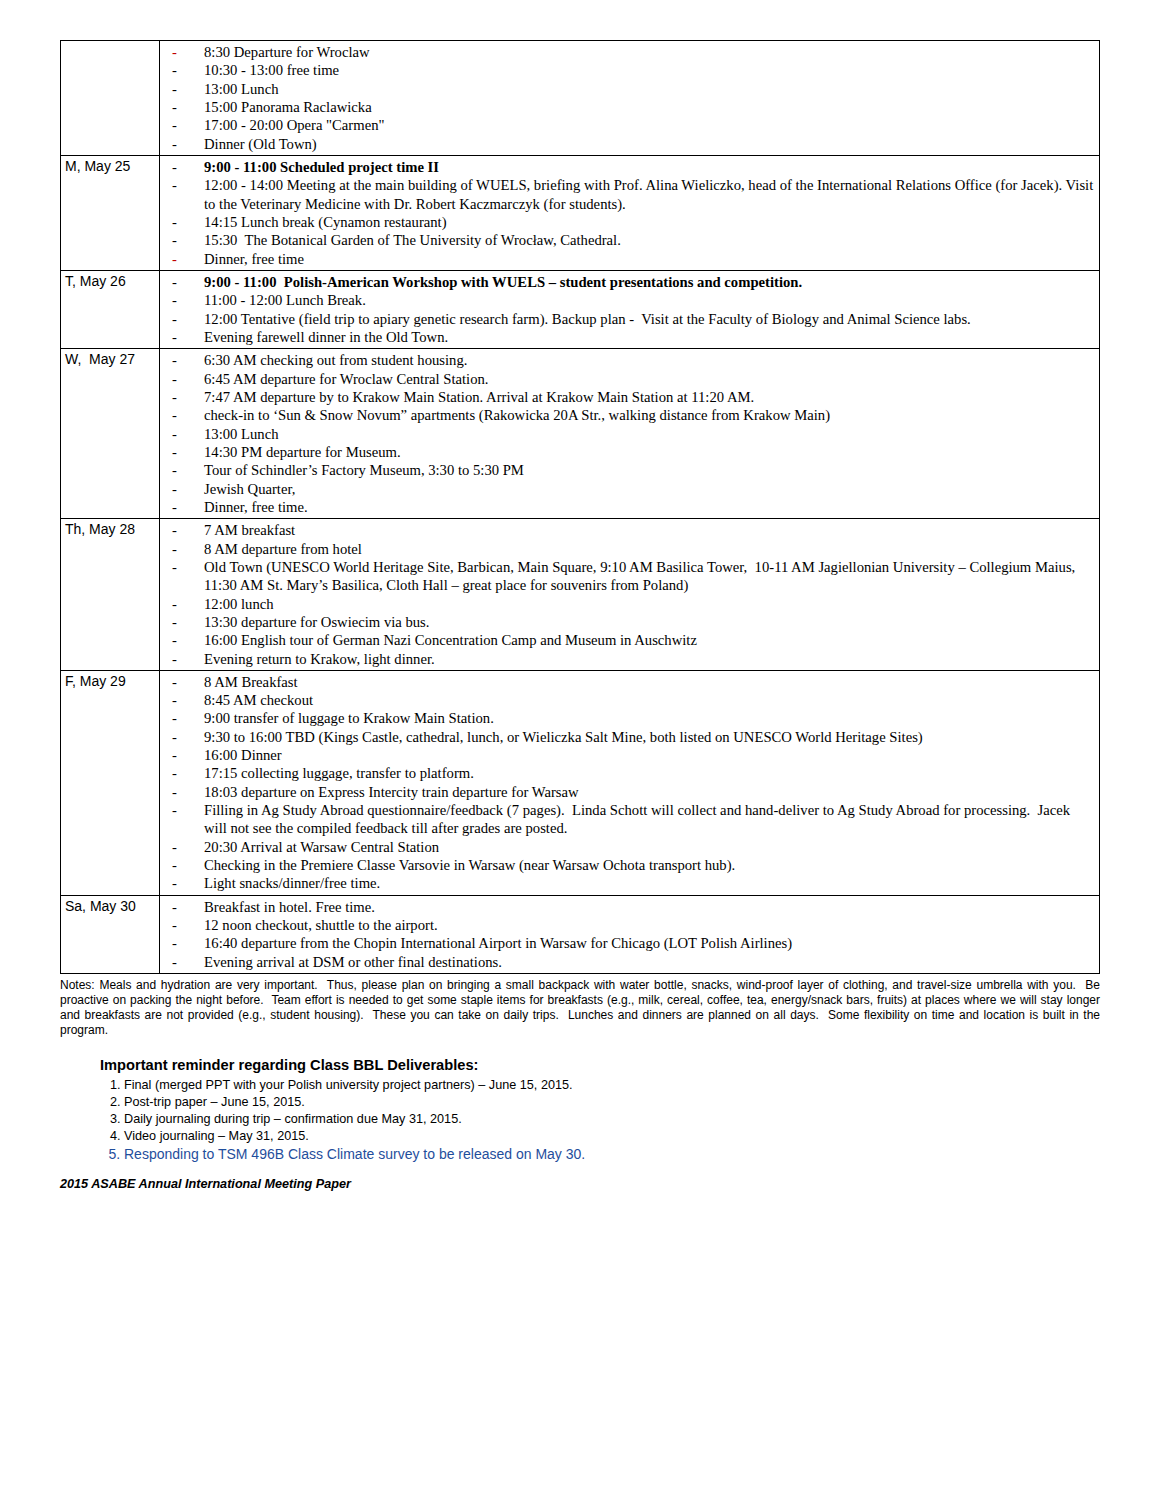| | 8:30 Departure for Wroclaw 10:30 - 13:00 free time 13:00 Lunch 15:00 Panorama Raclawicka 17:00 - 20:00 Opera "Carmen" Dinner (Old Town) |
| M, May 25 | 9:00 - 11:00 Scheduled project time II 12:00 - 14:00 Meeting at the main building of WUELS, briefing with Prof. Alina Wieliczko, head of the International Relations Office (for Jacek). Visit to the Veterinary Medicine with Dr. Robert Kaczmarczyk (for students). 14:15 Lunch break (Cynamon restaurant) 15:30 The Botanical Garden of The University of Wrocław, Cathedral. Dinner, free time |
| T, May 26 | 9:00 - 11:00 Polish-American Workshop with WUELS – student presentations and competition. 11:00 - 12:00 Lunch Break. 12:00 Tentative (field trip to apiary genetic research farm). Backup plan - Visit at the Faculty of Biology and Animal Science labs. Evening farewell dinner in the Old Town. |
| W, May 27 | 6:30 AM checking out from student housing. 6:45 AM departure for Wroclaw Central Station. 7:47 AM departure by to Krakow Main Station. Arrival at Krakow Main Station at 11:20 AM. check-in to ‘Sun & Snow Novum” apartments (Rakowicka 20A Str., walking distance from Krakow Main) 13:00 Lunch 14:30 PM departure for Museum. Tour of Schindler’s Factory Museum, 3:30 to 5:30 PM Jewish Quarter, Dinner, free time. |
| Th, May 28 | 7 AM breakfast 8 AM departure from hotel Old Town (UNESCO World Heritage Site, Barbican, Main Square, 9:10 AM Basilica Tower, 10-11 AM Jagiellonian University – Collegium Maius, 11:30 AM St. Mary’s Basilica, Cloth Hall – great place for souvenirs from Poland) 12:00 lunch 13:30 departure for Oswiecim via bus. 16:00 English tour of German Nazi Concentration Camp and Museum in Auschwitz Evening return to Krakow, light dinner. |
| F, May 29 | 8 AM Breakfast 8:45 AM checkout 9:00 transfer of luggage to Krakow Main Station. 9:30 to 16:00 TBD (Kings Castle, cathedral, lunch, or Wieliczka Salt Mine, both listed on UNESCO World Heritage Sites) 16:00 Dinner 17:15 collecting luggage, transfer to platform. 18:03 departure on Express Intercity train departure for Warsaw Filling in Ag Study Abroad questionnaire/feedback (7 pages). Linda Schott will collect and hand-deliver to Ag Study Abroad for processing. Jacek will not see the compiled feedback till after grades are posted. 20:30 Arrival at Warsaw Central Station Checking in the Premiere Classe Varsovie in Warsaw (near Warsaw Ochota transport hub). Light snacks/dinner/free time. |
| Sa, May 30 | Breakfast in hotel. Free time. 12 noon checkout, shuttle to the airport. 16:40 departure from the Chopin International Airport in Warsaw for Chicago (LOT Polish Airlines) Evening arrival at DSM or other final destinations. |
Notes: Meals and hydration are very important. Thus, please plan on bringing a small backpack with water bottle, snacks, wind-proof layer of clothing, and travel-size umbrella with you. Be proactive on packing the night before. Team effort is needed to get some staple items for breakfasts (e.g., milk, cereal, coffee, tea, energy/snack bars, fruits) at places where we will stay longer and breakfasts are not provided (e.g., student housing). These you can take on daily trips. Lunches and dinners are planned on all days. Some flexibility on time and location is built in the program.
Important reminder regarding Class BBL Deliverables:
Final (merged PPT with your Polish university project partners) – June 15, 2015.
Post-trip paper – June 15, 2015.
Daily journaling during trip – confirmation due May 31, 2015.
Video journaling – May 31, 2015.
Responding to TSM 496B Class Climate survey to be released on May 30.
2015 ASABE Annual International Meeting Paper